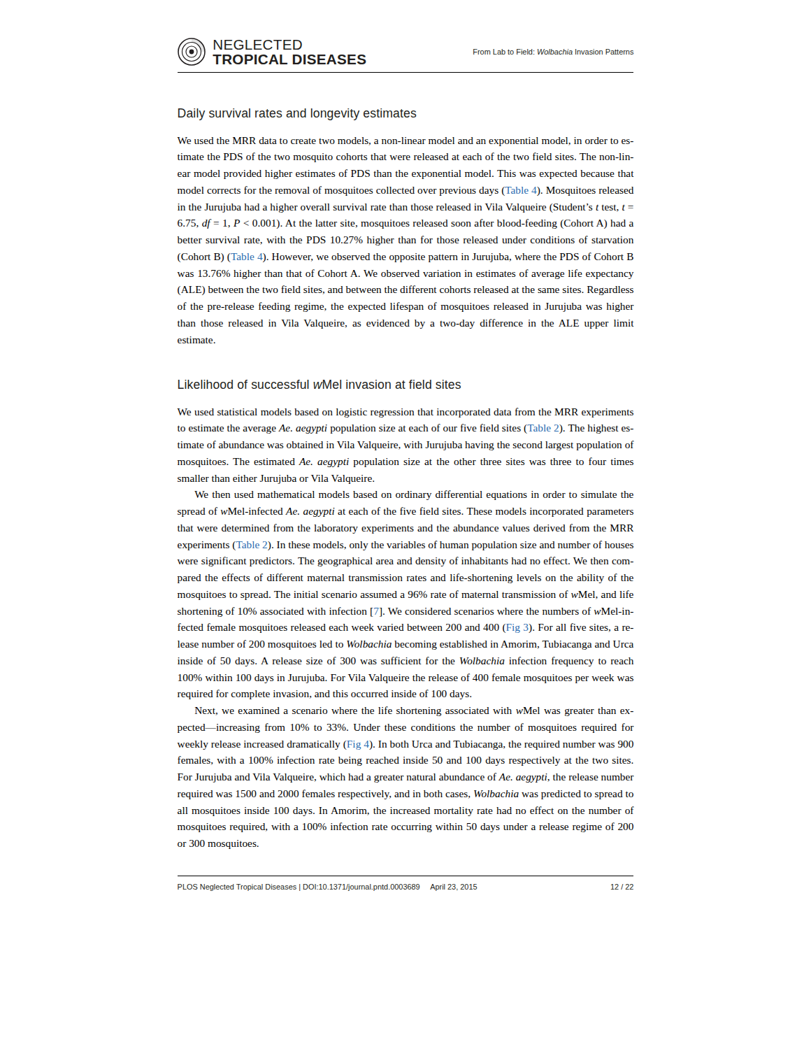NEGLECTED
TROPICAL DISEASES
From Lab to Field: Wolbachia Invasion Patterns
Daily survival rates and longevity estimates
We used the MRR data to create two models, a non-linear model and an exponential model, in order to estimate the PDS of the two mosquito cohorts that were released at each of the two field sites. The non-linear model provided higher estimates of PDS than the exponential model. This was expected because that model corrects for the removal of mosquitoes collected over previous days (Table 4). Mosquitoes released in the Jurujuba had a higher overall survival rate than those released in Vila Valqueire (Student’s t test, t = 6.75, df = 1, P < 0.001). At the latter site, mosquitoes released soon after blood-feeding (Cohort A) had a better survival rate, with the PDS 10.27% higher than for those released under conditions of starvation (Cohort B) (Table 4). However, we observed the opposite pattern in Jurujuba, where the PDS of Cohort B was 13.76% higher than that of Cohort A. We observed variation in estimates of average life expectancy (ALE) between the two field sites, and between the different cohorts released at the same sites. Regardless of the pre-release feeding regime, the expected lifespan of mosquitoes released in Jurujuba was higher than those released in Vila Valqueire, as evidenced by a two-day difference in the ALE upper limit estimate.
Likelihood of successful w Mel invasion at field sites
We used statistical models based on logistic regression that incorporated data from the MRR experiments to estimate the average Ae. aegypti population size at each of our five field sites (Table 2). The highest estimate of abundance was obtained in Vila Valqueire, with Jurujuba having the second largest population of mosquitoes. The estimated Ae. aegypti population size at the other three sites was three to four times smaller than either Jurujuba or Vila Valqueire.
We then used mathematical models based on ordinary differential equations in order to simulate the spread of w Mel-infected Ae. aegypti at each of the five field sites. These models incorporated parameters that were determined from the laboratory experiments and the abundance values derived from the MRR experiments (Table 2). In these models, only the variables of human population size and number of houses were significant predictors. The geographical area and density of inhabitants had no effect. We then compared the effects of different maternal transmission rates and life-shortening levels on the ability of the mosquitoes to spread. The initial scenario assumed a 96% rate of maternal transmission of w Mel, and life shortening of 10% associated with infection [7]. We considered scenarios where the numbers of w Mel-infected female mosquitoes released each week varied between 200 and 400 (Fig 3). For all five sites, a release number of 200 mosquitoes led to Wolbachia becoming established in Amorim, Tubiacanga and Urca inside of 50 days. A release size of 300 was sufficient for the Wolbachia infection frequency to reach 100% within 100 days in Jurujuba. For Vila Valqueire the release of 400 female mosquitoes per week was required for complete invasion, and this occurred inside of 100 days.
Next, we examined a scenario where the life shortening associated with w Mel was greater than expected—increasing from 10% to 33%. Under these conditions the number of mosquitoes required for weekly release increased dramatically (Fig 4). In both Urca and Tubiacanga, the required number was 900 females, with a 100% infection rate being reached inside 50 and 100 days respectively at the two sites. For Jurujuba and Vila Valqueire, which had a greater natural abundance of Ae. aegypti, the release number required was 1500 and 2000 females respectively, and in both cases, Wolbachia was predicted to spread to all mosquitoes inside 100 days. In Amorim, the increased mortality rate had no effect on the number of mosquitoes required, with a 100% infection rate occurring within 50 days under a release regime of 200 or 300 mosquitoes.
PLOS Neglected Tropical Diseases | DOI:10.1371/journal.pntd.0003689 April 23, 2015
12 / 22